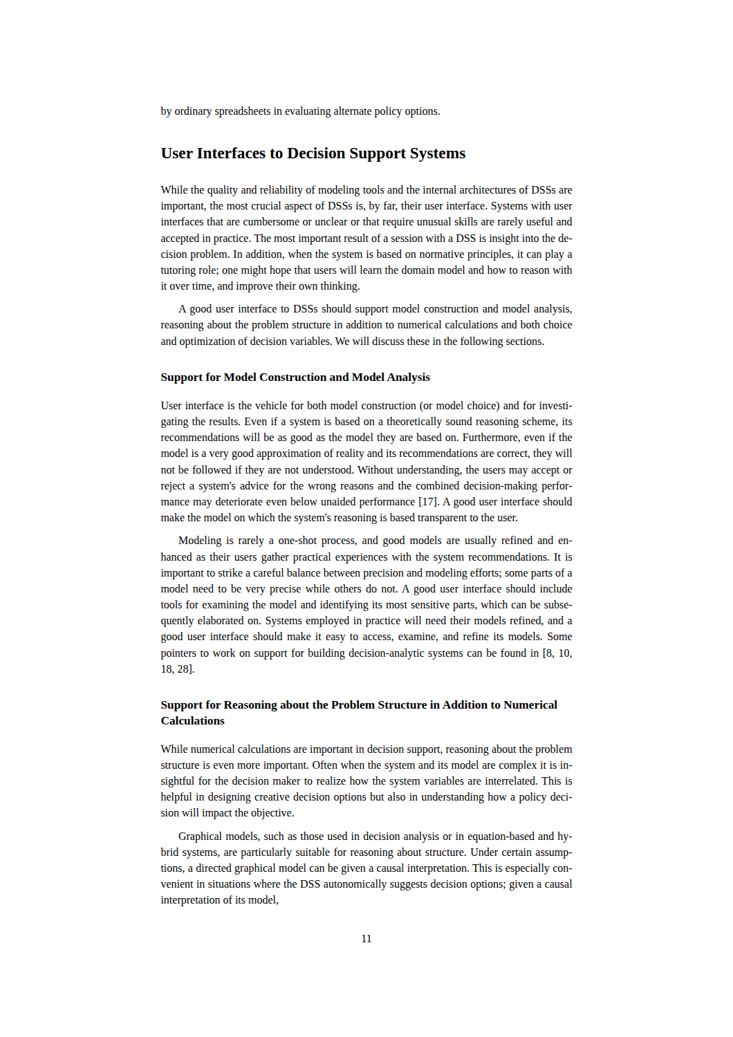by ordinary spreadsheets in evaluating alternate policy options.
User Interfaces to Decision Support Systems
While the quality and reliability of modeling tools and the internal architectures of DSSs are important, the most crucial aspect of DSSs is, by far, their user interface. Systems with user interfaces that are cumbersome or unclear or that require unusual skills are rarely useful and accepted in practice. The most important result of a session with a DSS is insight into the decision problem. In addition, when the system is based on normative principles, it can play a tutoring role; one might hope that users will learn the domain model and how to reason with it over time, and improve their own thinking.
A good user interface to DSSs should support model construction and model analysis, reasoning about the problem structure in addition to numerical calculations and both choice and optimization of decision variables. We will discuss these in the following sections.
Support for Model Construction and Model Analysis
User interface is the vehicle for both model construction (or model choice) and for investigating the results. Even if a system is based on a theoretically sound reasoning scheme, its recommendations will be as good as the model they are based on. Furthermore, even if the model is a very good approximation of reality and its recommendations are correct, they will not be followed if they are not understood. Without understanding, the users may accept or reject a system's advice for the wrong reasons and the combined decision-making performance may deteriorate even below unaided performance [17]. A good user interface should make the model on which the system's reasoning is based transparent to the user.
Modeling is rarely a one-shot process, and good models are usually refined and enhanced as their users gather practical experiences with the system recommendations. It is important to strike a careful balance between precision and modeling efforts; some parts of a model need to be very precise while others do not. A good user interface should include tools for examining the model and identifying its most sensitive parts, which can be subsequently elaborated on. Systems employed in practice will need their models refined, and a good user interface should make it easy to access, examine, and refine its models. Some pointers to work on support for building decision-analytic systems can be found in [8, 10, 18, 28].
Support for Reasoning about the Problem Structure in Addition to Numerical Calculations
While numerical calculations are important in decision support, reasoning about the problem structure is even more important. Often when the system and its model are complex it is insightful for the decision maker to realize how the system variables are interrelated. This is helpful in designing creative decision options but also in understanding how a policy decision will impact the objective.
Graphical models, such as those used in decision analysis or in equation-based and hybrid systems, are particularly suitable for reasoning about structure. Under certain assumptions, a directed graphical model can be given a causal interpretation. This is especially convenient in situations where the DSS autonomically suggests decision options; given a causal interpretation of its model,
11